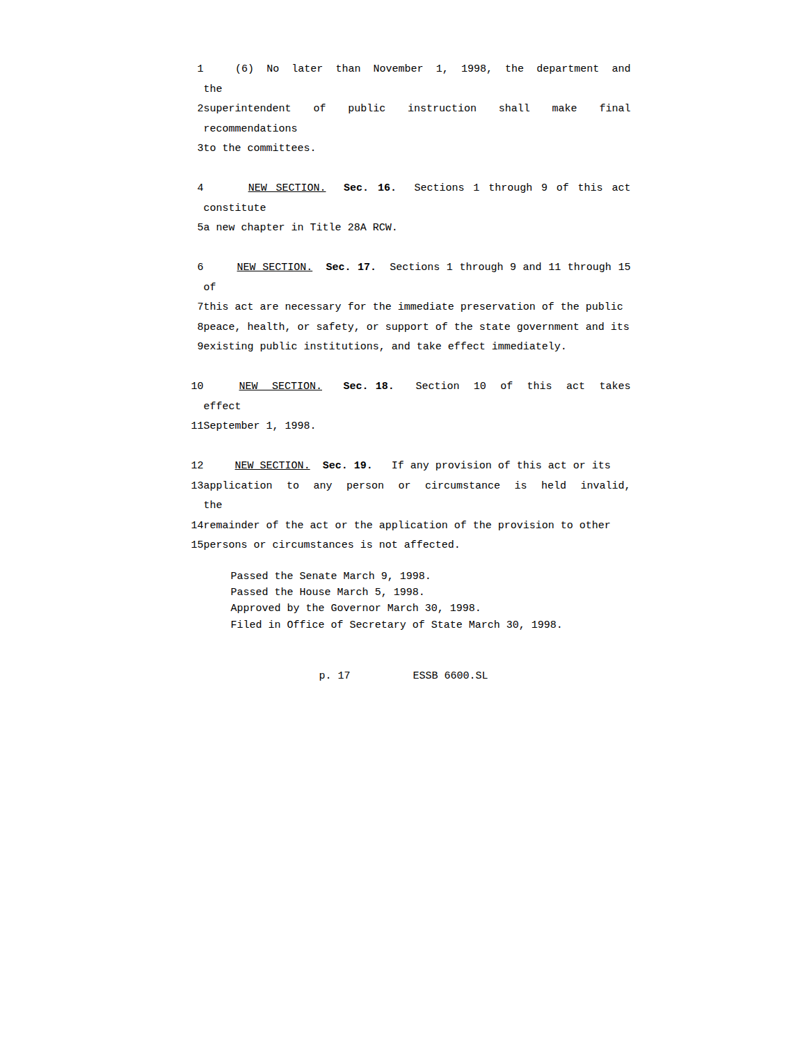| 1 | (6) No later than November 1, 1998, the department and the |
| 2 | superintendent of public instruction shall make final recommendations |
| 3 | to the committees. |
| 4 | NEW SECTION. Sec. 16. Sections 1 through 9 of this act constitute |
| 5 | a new chapter in Title 28A RCW. |
| 6 | NEW SECTION. Sec. 17. Sections 1 through 9 and 11 through 15 of |
| 7 | this act are necessary for the immediate preservation of the public |
| 8 | peace, health, or safety, or support of the state government and its |
| 9 | existing public institutions, and take effect immediately. |
| 10 | NEW SECTION. Sec. 18. Section 10 of this act takes effect |
| 11 | September 1, 1998. |
| 12 | NEW SECTION. Sec. 19. If any provision of this act or its |
| 13 | application to any person or circumstance is held invalid, the |
| 14 | remainder of the act or the application of the provision to other |
| 15 | persons or circumstances is not affected. |
Passed the Senate March 9, 1998. Passed the House March 5, 1998. Approved by the Governor March 30, 1998. Filed in Office of Secretary of State March 30, 1998.
p. 17 ESSB 6600.SL